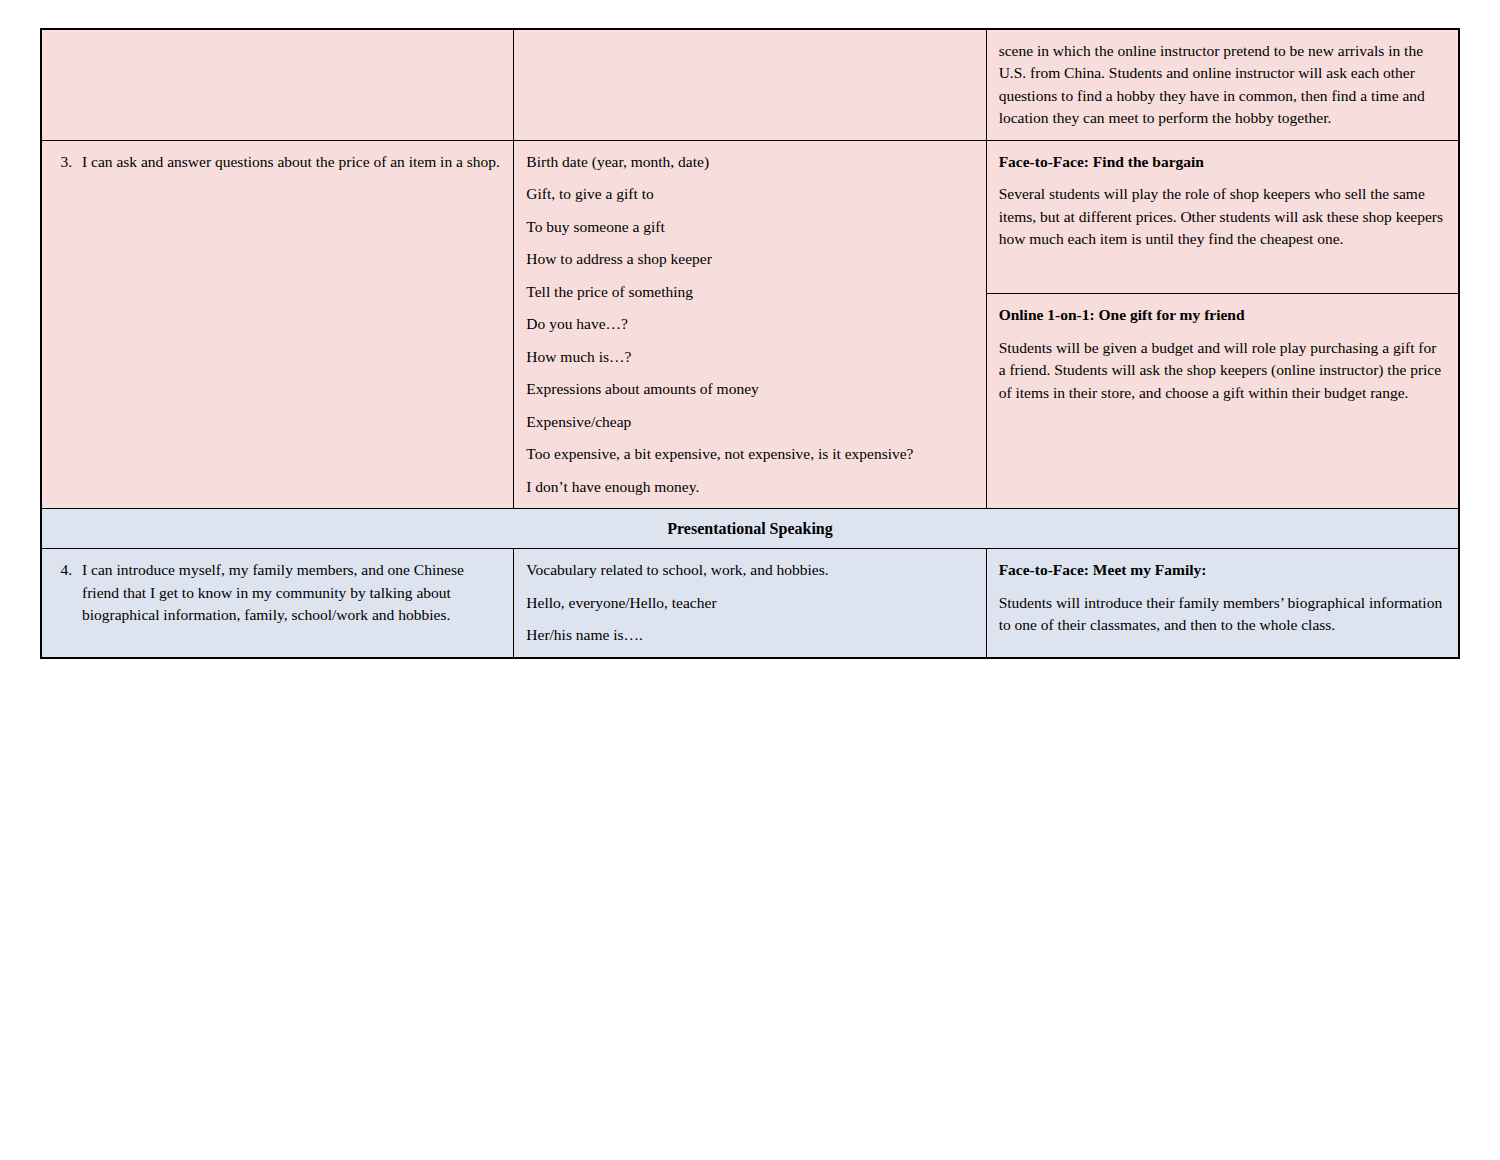| | | scene in which the online instructor pretend to be new arrivals in the U.S. from China. Students and online instructor will ask each other questions to find a hobby they have in common, then find a time and location they can meet to perform the hobby together. |
| I can ask and answer questions about the price of an item in a shop. | Birth date (year, month, date) Gift, to give a gift to To buy someone a gift How to address a shop keeper Tell the price of something Do you have…? How much is…? Expressions about amounts of money Expensive/cheap Too expensive, a bit expensive, not expensive, is it expensive? I don’t have enough money. | / Face-to-Face: Find the bargain Several students will play the role of shop keepers who sell the same items, but at different prices. Other students will ask these shop keepers how much each item is until they find the cheapest one. / / Online 1-on-1: One gift for my friend Students will be given a budget and will role play purchasing a gift for a friend. Students will ask the shop keepers (online instructor) the price of items in their store, and choose a gift within their budget range. / |
| Presentational Speaking |
| I can introduce myself, my family members, and one Chinese friend that I get to know in my community by talking about biographical information, family, school/work and hobbies. | Vocabulary related to school, work, and hobbies. Hello, everyone/Hello, teacher Her/his name is…. | Face-to-Face: Meet my Family: Students will introduce their family members’ biographical information to one of their classmates, and then to the whole class. |